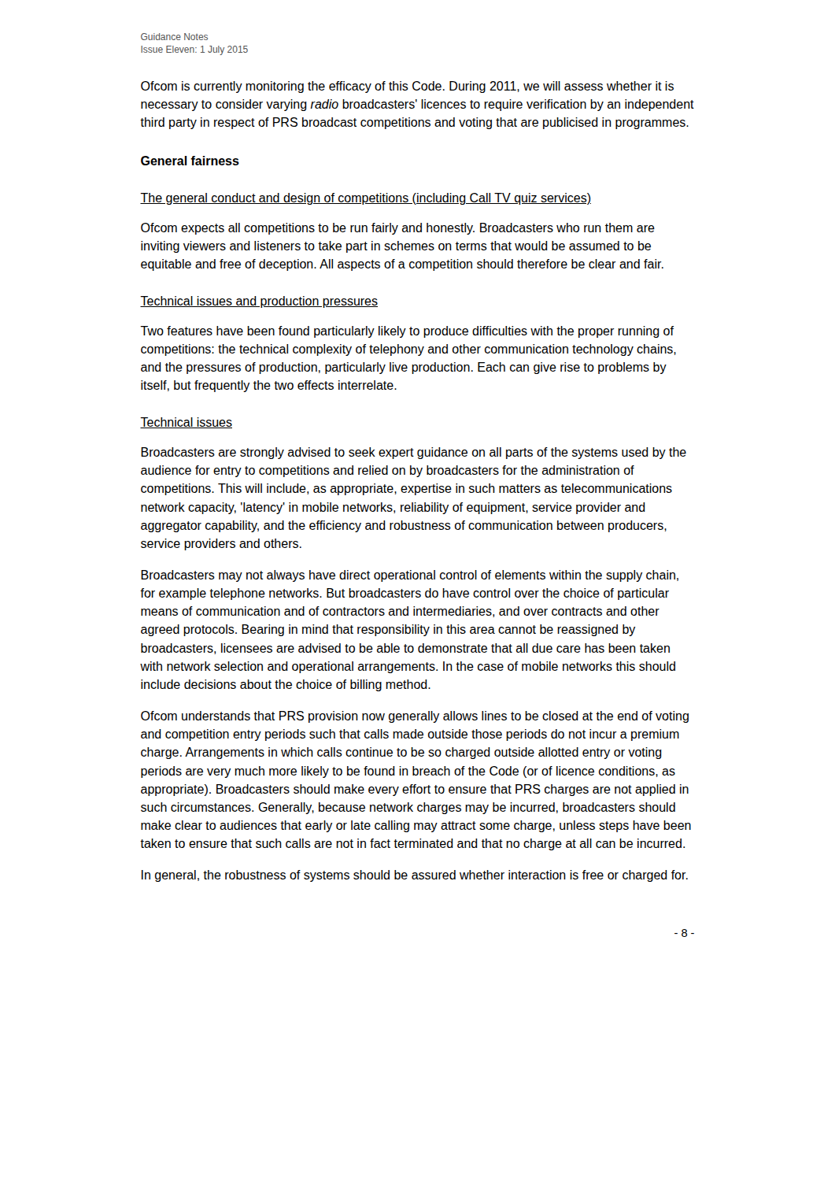Guidance Notes
Issue Eleven: 1 July 2015
Ofcom is currently monitoring the efficacy of this Code. During 2011, we will assess whether it is necessary to consider varying radio broadcasters' licences to require verification by an independent third party in respect of PRS broadcast competitions and voting that are publicised in programmes.
General fairness
The general conduct and design of competitions (including Call TV quiz services)
Ofcom expects all competitions to be run fairly and honestly. Broadcasters who run them are inviting viewers and listeners to take part in schemes on terms that would be assumed to be equitable and free of deception. All aspects of a competition should therefore be clear and fair.
Technical issues and production pressures
Two features have been found particularly likely to produce difficulties with the proper running of competitions: the technical complexity of telephony and other communication technology chains, and the pressures of production, particularly live production. Each can give rise to problems by itself, but frequently the two effects interrelate.
Technical issues
Broadcasters are strongly advised to seek expert guidance on all parts of the systems used by the audience for entry to competitions and relied on by broadcasters for the administration of competitions. This will include, as appropriate, expertise in such matters as telecommunications network capacity, 'latency' in mobile networks, reliability of equipment, service provider and aggregator capability, and the efficiency and robustness of communication between producers, service providers and others.
Broadcasters may not always have direct operational control of elements within the supply chain, for example telephone networks. But broadcasters do have control over the choice of particular means of communication and of contractors and intermediaries, and over contracts and other agreed protocols. Bearing in mind that responsibility in this area cannot be reassigned by broadcasters, licensees are advised to be able to demonstrate that all due care has been taken with network selection and operational arrangements. In the case of mobile networks this should include decisions about the choice of billing method.
Ofcom understands that PRS provision now generally allows lines to be closed at the end of voting and competition entry periods such that calls made outside those periods do not incur a premium charge. Arrangements in which calls continue to be so charged outside allotted entry or voting periods are very much more likely to be found in breach of the Code (or of licence conditions, as appropriate). Broadcasters should make every effort to ensure that PRS charges are not applied in such circumstances. Generally, because network charges may be incurred, broadcasters should make clear to audiences that early or late calling may attract some charge, unless steps have been taken to ensure that such calls are not in fact terminated and that no charge at all can be incurred.
In general, the robustness of systems should be assured whether interaction is free or charged for.
- 8 -